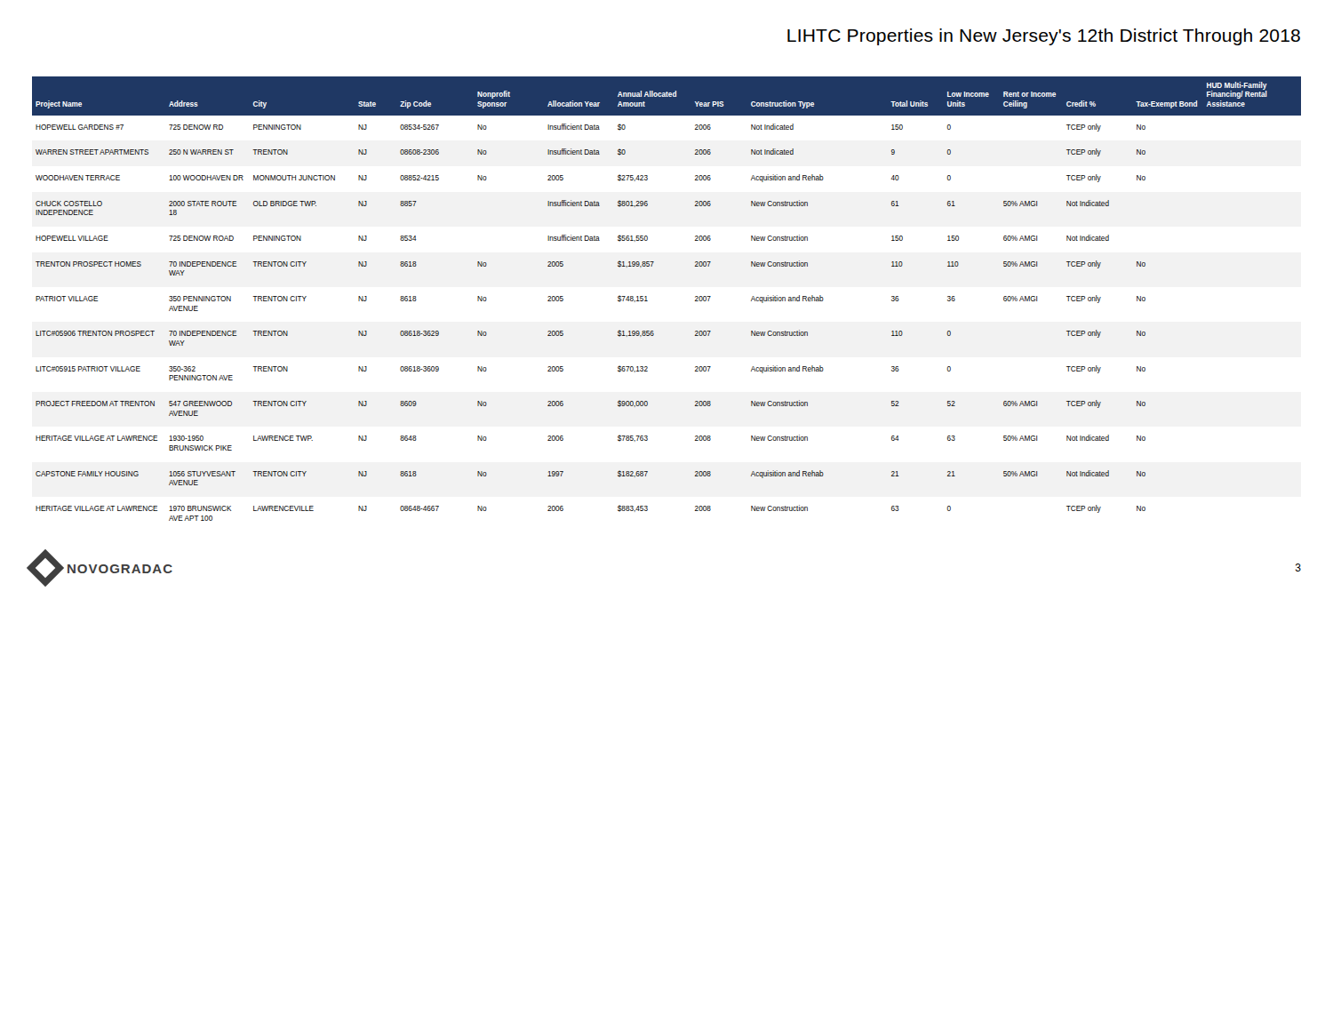LIHTC Properties in New Jersey's 12th District Through 2018
| Project Name | Address | City | State | Zip Code | Nonprofit Sponsor | Allocation Year | Annual Allocated Amount | Year PIS | Construction Type | Total Units | Low Income Units | Rent or Income Ceiling | Credit % | Tax-Exempt Bond | HUD Multi-Family Financing/ Rental Assistance |
| --- | --- | --- | --- | --- | --- | --- | --- | --- | --- | --- | --- | --- | --- | --- | --- |
| HOPEWELL GARDENS #7 | 725 DENOW RD | PENNINGTON | NJ | 08534-5267 | No | Insufficient Data | $0 | 2006 | Not Indicated | 150 | 0 | | TCEP only | No | |
| WARREN STREET APARTMENTS | 250 N WARREN ST | TRENTON | NJ | 08608-2306 | No | Insufficient Data | $0 | 2006 | Not Indicated | 9 | 0 | | TCEP only | No | |
| WOODHAVEN TERRACE | 100 WOODHAVEN DR | MONMOUTH JUNCTION | NJ | 08852-4215 | No | 2005 | $275,423 | 2006 | Acquisition and Rehab | 40 | 0 | | TCEP only | No | |
| CHUCK COSTELLO INDEPENDENCE | 2000 STATE ROUTE 18 | OLD BRIDGE TWP. | NJ | 8857 | | Insufficient Data | $801,296 | 2006 | New Construction | 61 | 61 | 50% AMGI | Not Indicated | | |
| HOPEWELL VILLAGE | 725 DENOW ROAD | PENNINGTON | NJ | 8534 | | Insufficient Data | $561,550 | 2006 | New Construction | 150 | 150 | 60% AMGI | Not Indicated | | |
| TRENTON PROSPECT HOMES | 70 INDEPENDENCE WAY | TRENTON CITY | NJ | 8618 | No | 2005 | $1,199,857 | 2007 | New Construction | 110 | 110 | 50% AMGI | TCEP only | No | |
| PATRIOT VILLAGE | 350 PENNINGTON AVENUE | TRENTON CITY | NJ | 8618 | No | 2005 | $748,151 | 2007 | Acquisition and Rehab | 36 | 36 | 60% AMGI | TCEP only | No | |
| LITC#05906 TRENTON PROSPECT | 70 INDEPENDENCE WAY | TRENTON | NJ | 08618-3629 | No | 2005 | $1,199,856 | 2007 | New Construction | 110 | 0 | | TCEP only | No | |
| LITC#05915 PATRIOT VILLAGE | 350-362 PENNINGTON AVE | TRENTON | NJ | 08618-3609 | No | 2005 | $670,132 | 2007 | Acquisition and Rehab | 36 | 0 | | TCEP only | No | |
| PROJECT FREEDOM AT TRENTON | 547 GREENWOOD AVENUE | TRENTON CITY | NJ | 8609 | No | 2006 | $900,000 | 2008 | New Construction | 52 | 52 | 60% AMGI | TCEP only | No | |
| HERITAGE VILLAGE AT LAWRENCE | 1930-1950 BRUNSWICK PIKE | LAWRENCE TWP. | NJ | 8648 | No | 2006 | $785,763 | 2008 | New Construction | 64 | 63 | 50% AMGI | Not Indicated | No | |
| CAPSTONE FAMILY HOUSING | 1056 STUYVESANT AVENUE | TRENTON CITY | NJ | 8618 | No | 1997 | $182,687 | 2008 | Acquisition and Rehab | 21 | 21 | 50% AMGI | Not Indicated | No | |
| HERITAGE VILLAGE AT LAWRENCE | 1970 BRUNSWICK AVE APT 100 | LAWRENCEVILLE | NJ | 08648-4667 | No | 2006 | $883,453 | 2008 | New Construction | 63 | 0 | | TCEP only | No | |
NOVOGRADAC
3